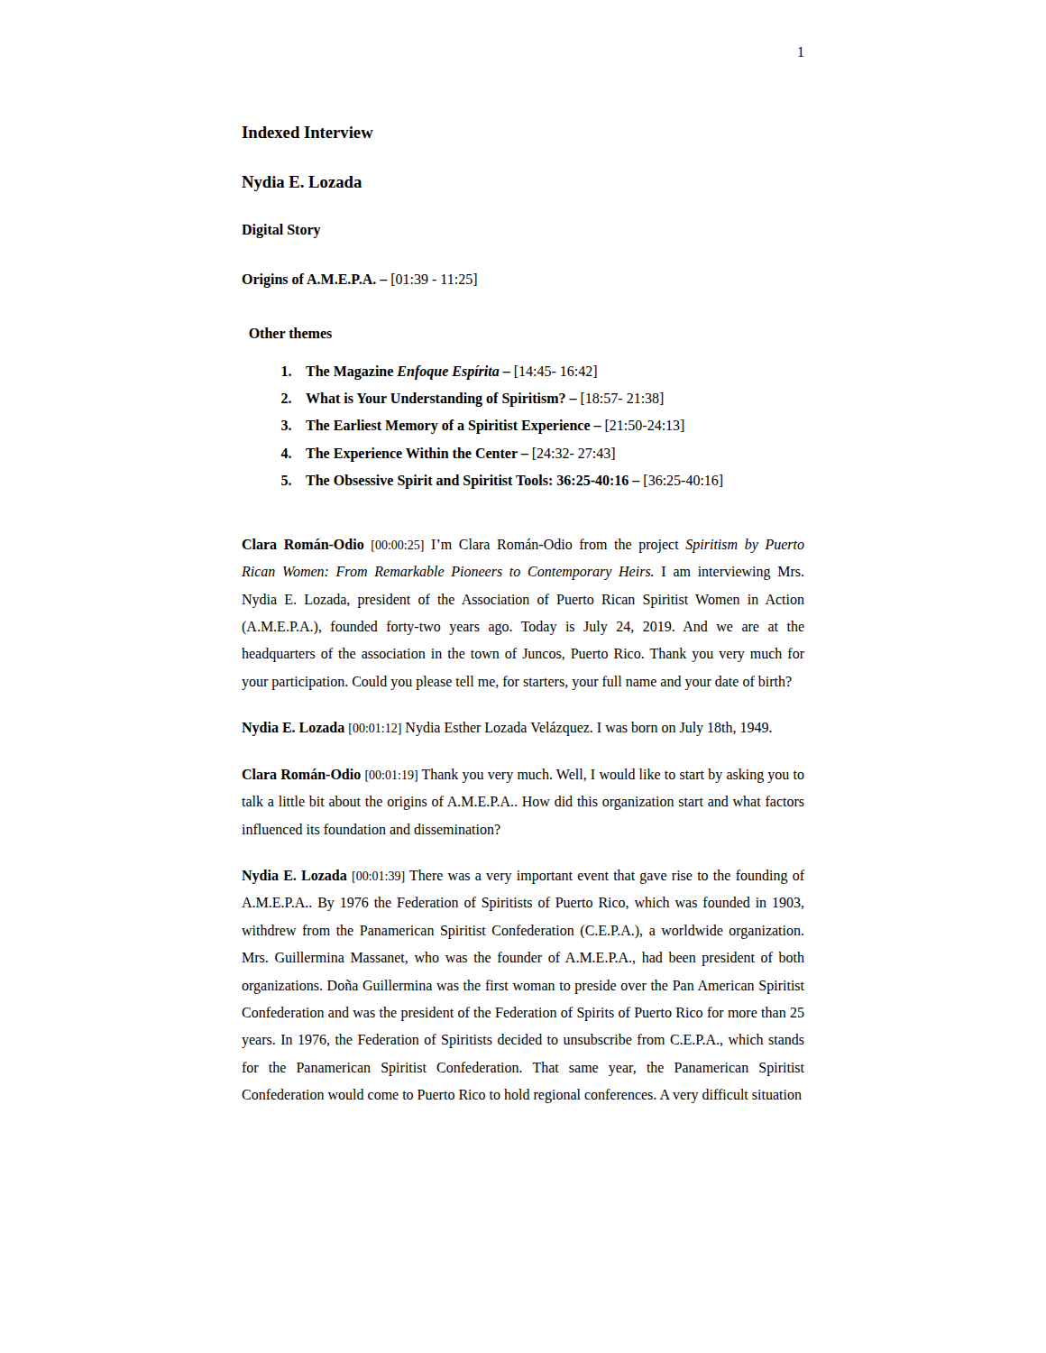1
Indexed Interview
Nydia E. Lozada
Digital Story
Origins of A.M.E.P.A. – [01:39 - 11:25]
Other themes
The Magazine Enfoque Espírita – [14:45- 16:42]
What is Your Understanding of Spiritism? – [18:57- 21:38]
The Earliest Memory of a Spiritist Experience – [21:50-24:13]
The Experience Within the Center – [24:32- 27:43]
The Obsessive Spirit and Spiritist Tools: 36:25-40:16 – [36:25-40:16]
Clara Román-Odio [00:00:25] I’m Clara Román-Odio from the project Spiritism by Puerto Rican Women: From Remarkable Pioneers to Contemporary Heirs. I am interviewing Mrs. Nydia E. Lozada, president of the Association of Puerto Rican Spiritist Women in Action (A.M.E.P.A.), founded forty-two years ago. Today is July 24, 2019. And we are at the headquarters of the association in the town of Juncos, Puerto Rico. Thank you very much for your participation. Could you please tell me, for starters, your full name and your date of birth?
Nydia E. Lozada [00:01:12] Nydia Esther Lozada Velázquez. I was born on July 18th, 1949.
Clara Román-Odio [00:01:19] Thank you very much. Well, I would like to start by asking you to talk a little bit about the origins of A.M.E.P.A.. How did this organization start and what factors influenced its foundation and dissemination?
Nydia E. Lozada [00:01:39] There was a very important event that gave rise to the founding of A.M.E.P.A.. By 1976 the Federation of Spiritists of Puerto Rico, which was founded in 1903, withdrew from the Panamerican Spiritist Confederation (C.E.P.A.), a worldwide organization. Mrs. Guillermina Massanet, who was the founder of A.M.E.P.A., had been president of both organizations. Doña Guillermina was the first woman to preside over the Pan American Spiritist Confederation and was the president of the Federation of Spirits of Puerto Rico for more than 25 years. In 1976, the Federation of Spiritists decided to unsubscribe from C.E.P.A., which stands for the Panamerican Spiritist Confederation. That same year, the Panamerican Spiritist Confederation would come to Puerto Rico to hold regional conferences. A very difficult situation